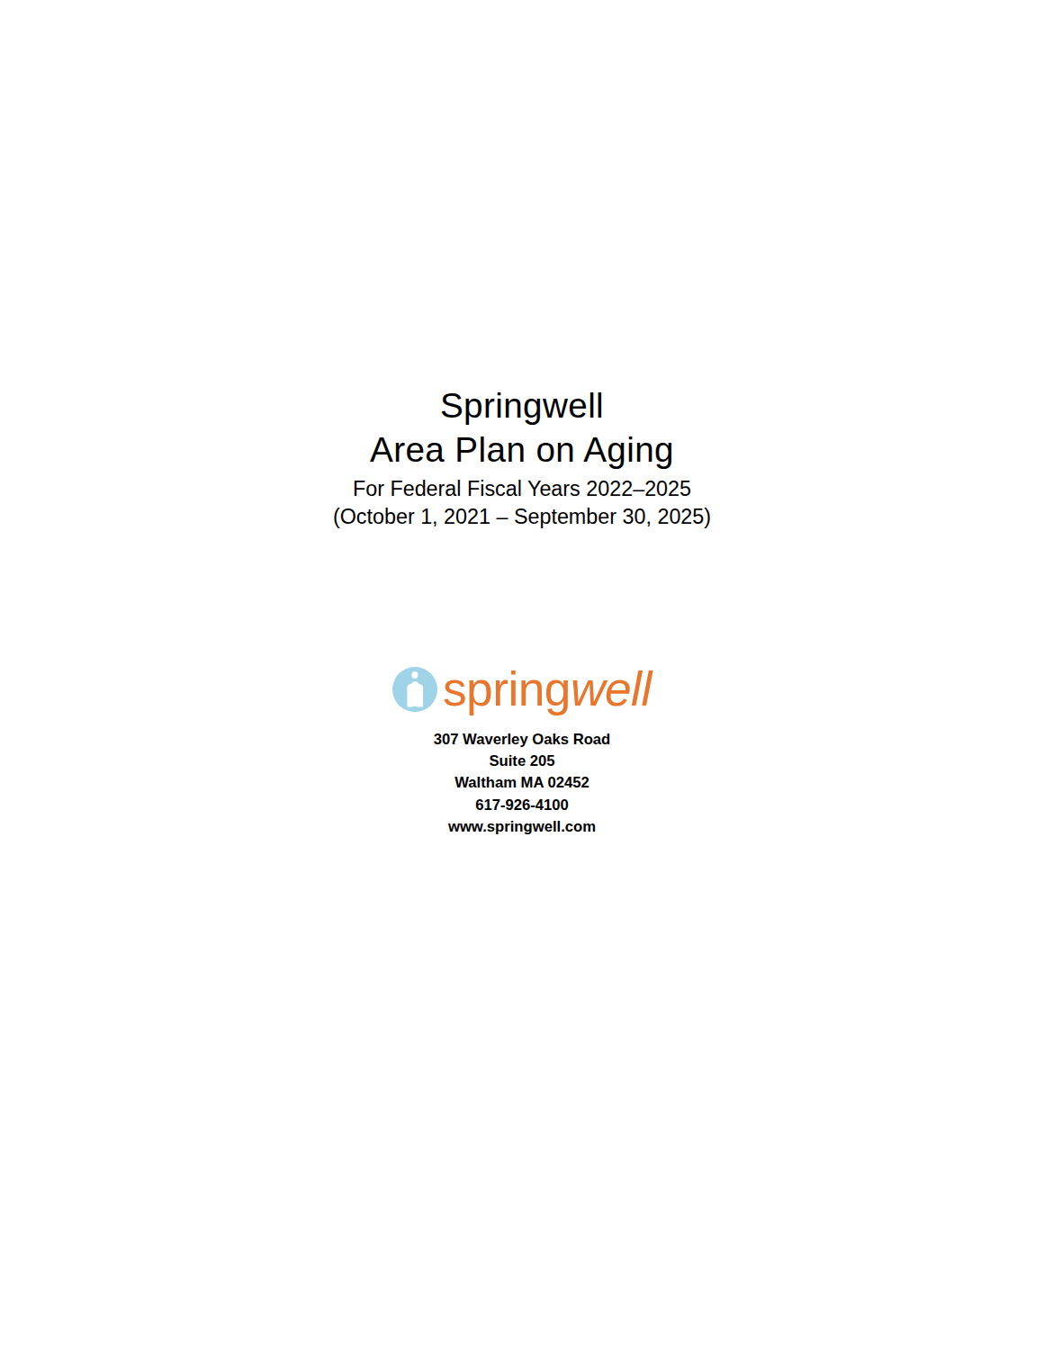Springwell
Area Plan on Aging
For Federal Fiscal Years 2022–2025
(October 1, 2021 – September 30, 2025)
spring well
307 Waverley Oaks Road
Suite 205
Waltham MA 02452
617-926-4100
www.springwell.com